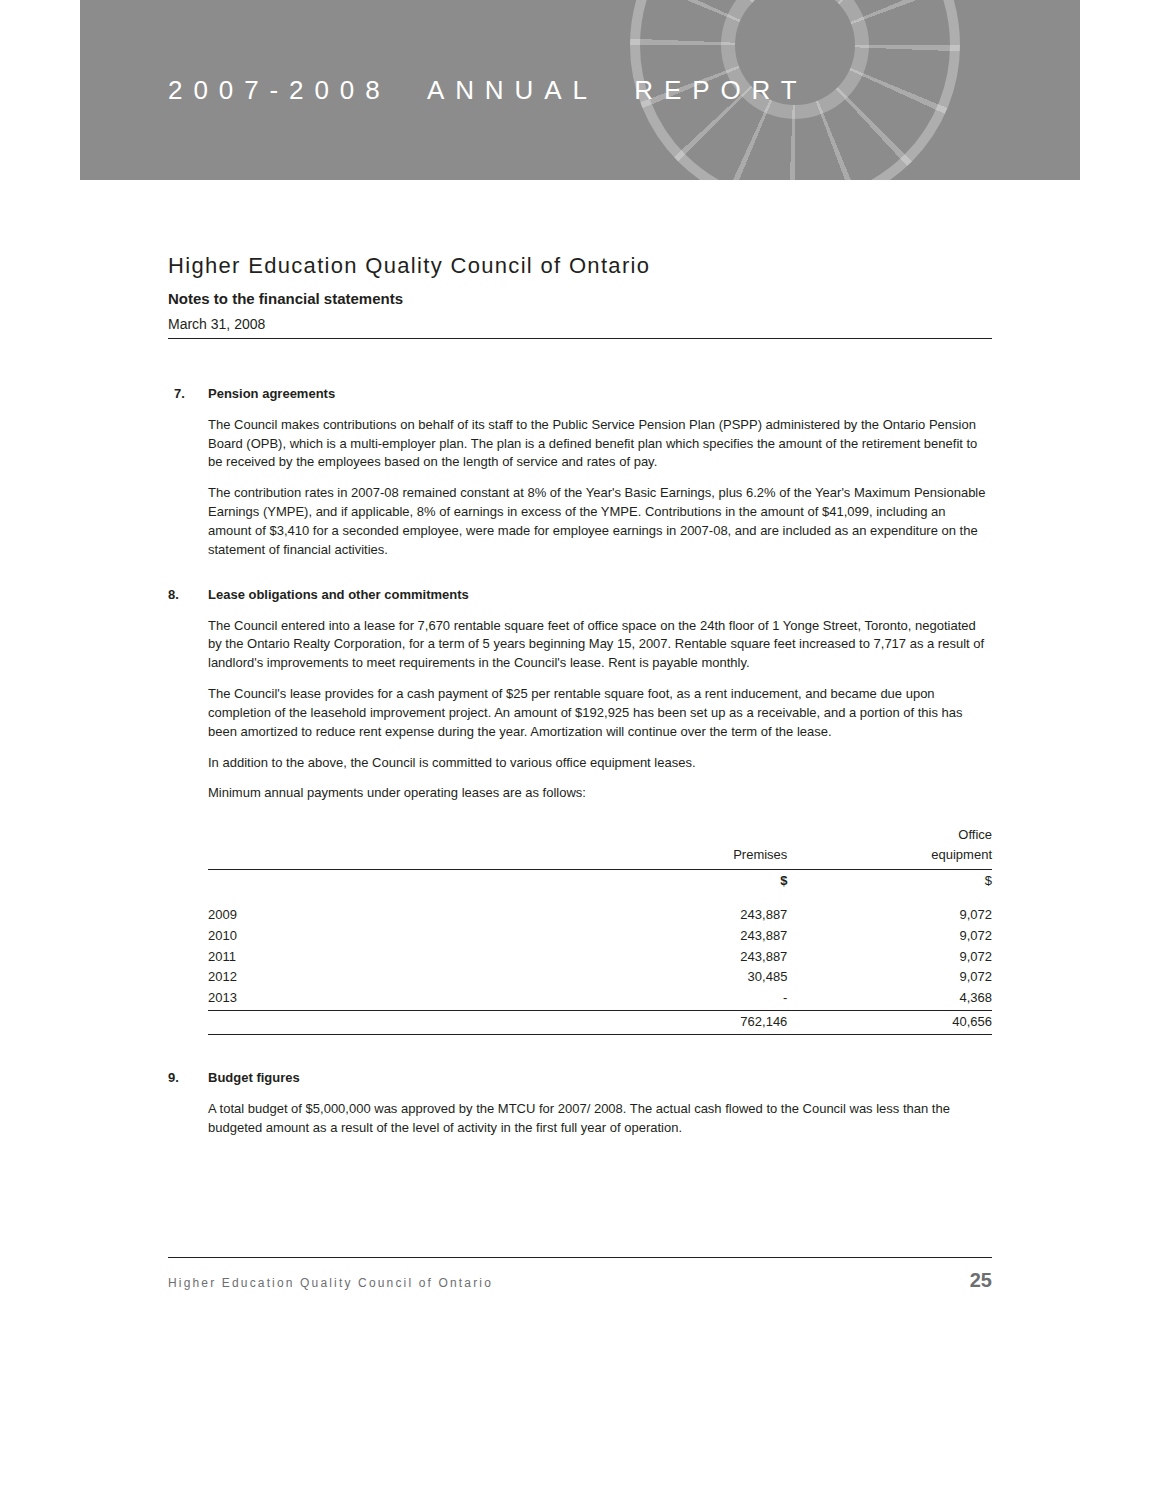2007-2008 ANNUAL REPORT
Higher Education Quality Council of Ontario
Notes to the financial statements
March 31, 2008
7.
Pension agreements
The Council makes contributions on behalf of its staff to the Public Service Pension Plan (PSPP) administered by the Ontario Pension Board (OPB), which is a multi-employer plan. The plan is a defined benefit plan which specifies the amount of the retirement benefit to be received by the employees based on the length of service and rates of pay.
The contribution rates in 2007-08 remained constant at 8% of the Year's Basic Earnings, plus 6.2% of the Year's Maximum Pensionable Earnings (YMPE), and if applicable, 8% of earnings in excess of the YMPE. Contributions in the amount of $41,099, including an amount of $3,410 for a seconded employee, were made for employee earnings in 2007-08, and are included as an expenditure on the statement of financial activities.
8.
Lease obligations and other commitments
The Council entered into a lease for 7,670 rentable square feet of office space on the 24th floor of 1 Yonge Street, Toronto, negotiated by the Ontario Realty Corporation, for a term of 5 years beginning May 15, 2007. Rentable square feet increased to 7,717 as a result of landlord's improvements to meet requirements in the Council's lease. Rent is payable monthly.
The Council's lease provides for a cash payment of $25 per rentable square foot, as a rent inducement, and became due upon completion of the leasehold improvement project. An amount of $192,925 has been set up as a receivable, and a portion of this has been amortized to reduce rent expense during the year. Amortization will continue over the term of the lease.
In addition to the above, the Council is committed to various office equipment leases.
Minimum annual payments under operating leases are as follows:
| | | Office |
| --- | --- | --- |
| | Premises | equipment |
| | $ | $ |
| 2009 | 243,887 | 9,072 |
| 2010 | 243,887 | 9,072 |
| 2011 | 243,887 | 9,072 |
| 2012 | 30,485 | 9,072 |
| 2013 | - | 4,368 |
| | 762,146 | 40,656 |
9.
Budget figures
A total budget of $5,000,000 was approved by the MTCU for 2007/ 2008. The actual cash flowed to the Council was less than the budgeted amount as a result of the level of activity in the first full year of operation.
Higher Education Quality Council of Ontario
25